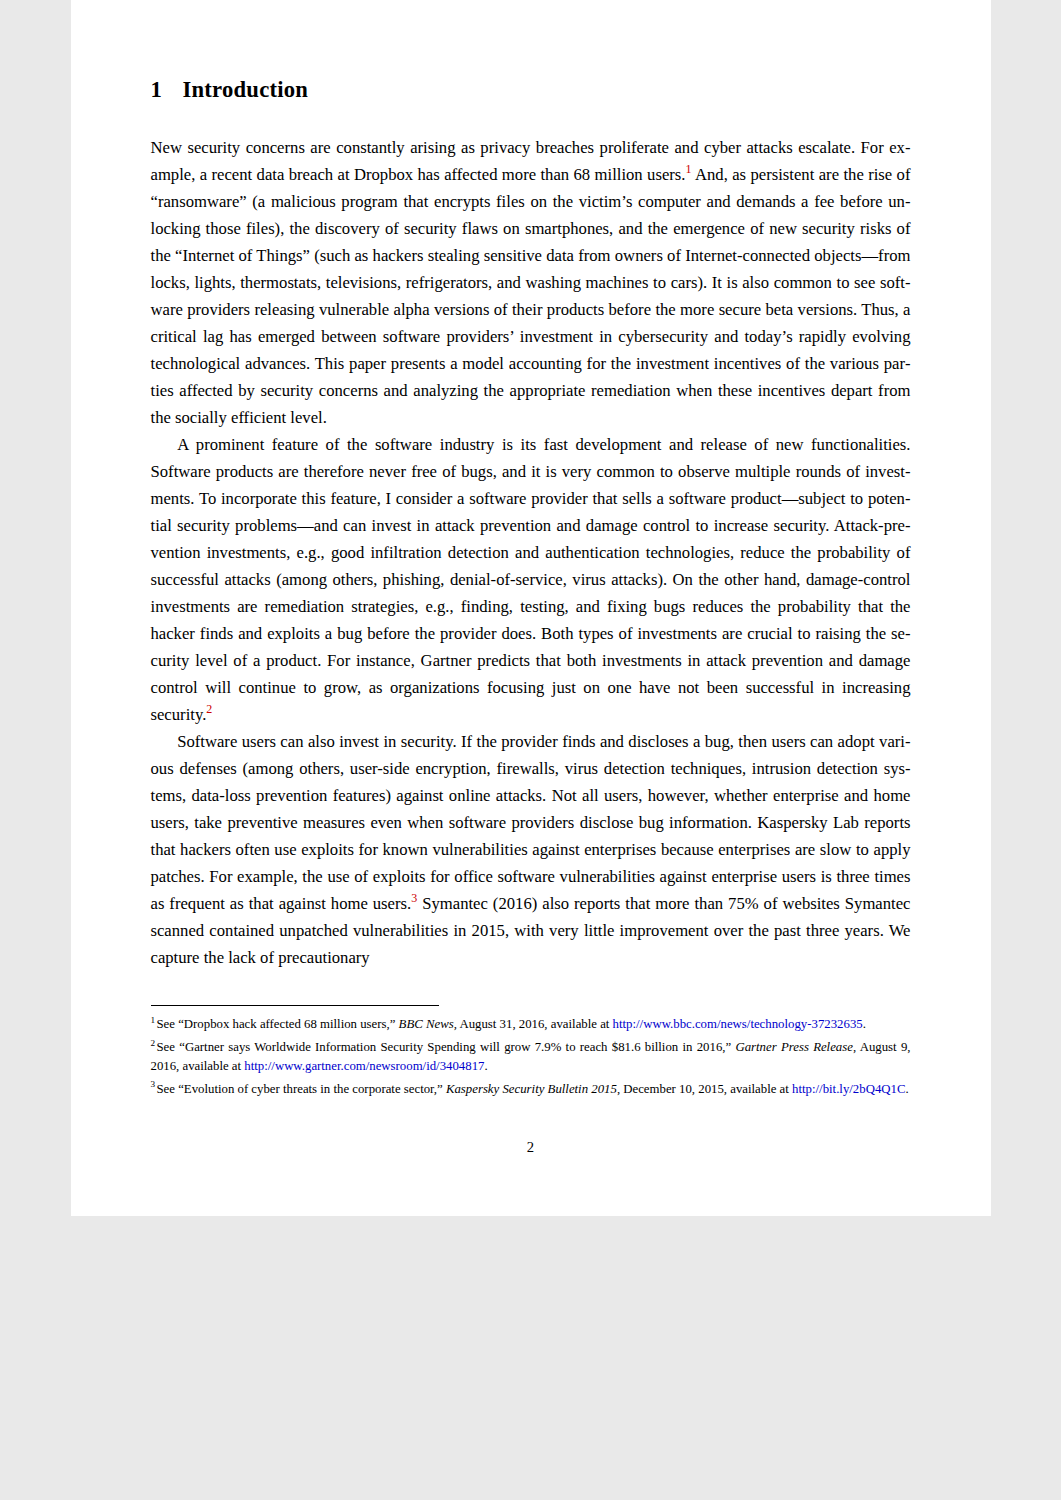1 Introduction
New security concerns are constantly arising as privacy breaches proliferate and cyber attacks escalate. For example, a recent data breach at Dropbox has affected more than 68 million users.1 And, as persistent are the rise of “ransomware” (a malicious program that encrypts files on the victim’s computer and demands a fee before unlocking those files), the discovery of security flaws on smartphones, and the emergence of new security risks of the “Internet of Things” (such as hackers stealing sensitive data from owners of Internet-connected objects—from locks, lights, thermostats, televisions, refrigerators, and washing machines to cars). It is also common to see software providers releasing vulnerable alpha versions of their products before the more secure beta versions. Thus, a critical lag has emerged between software providers’ investment in cybersecurity and today’s rapidly evolving technological advances. This paper presents a model accounting for the investment incentives of the various parties affected by security concerns and analyzing the appropriate remediation when these incentives depart from the socially efficient level.
A prominent feature of the software industry is its fast development and release of new functionalities. Software products are therefore never free of bugs, and it is very common to observe multiple rounds of investments. To incorporate this feature, I consider a software provider that sells a software product—subject to potential security problems—and can invest in attack prevention and damage control to increase security. Attack-prevention investments, e.g., good infiltration detection and authentication technologies, reduce the probability of successful attacks (among others, phishing, denial-of-service, virus attacks). On the other hand, damage-control investments are remediation strategies, e.g., finding, testing, and fixing bugs reduces the probability that the hacker finds and exploits a bug before the provider does. Both types of investments are crucial to raising the security level of a product. For instance, Gartner predicts that both investments in attack prevention and damage control will continue to grow, as organizations focusing just on one have not been successful in increasing security.2
Software users can also invest in security. If the provider finds and discloses a bug, then users can adopt various defenses (among others, user-side encryption, firewalls, virus detection techniques, intrusion detection systems, data-loss prevention features) against online attacks. Not all users, however, whether enterprise and home users, take preventive measures even when software providers disclose bug information. Kaspersky Lab reports that hackers often use exploits for known vulnerabilities against enterprises because enterprises are slow to apply patches. For example, the use of exploits for office software vulnerabilities against enterprise users is three times as frequent as that against home users.3 Symantec (2016) also reports that more than 75% of websites Symantec scanned contained unpatched vulnerabilities in 2015, with very little improvement over the past three years. We capture the lack of precautionary
1See “Dropbox hack affected 68 million users,” BBC News, August 31, 2016, available at http://www.bbc.com/news/technology-37232635.
2See “Gartner says Worldwide Information Security Spending will grow 7.9% to reach $81.6 billion in 2016,” Gartner Press Release, August 9, 2016, available at http://www.gartner.com/newsroom/id/3404817.
3See “Evolution of cyber threats in the corporate sector,” Kaspersky Security Bulletin 2015, December 10, 2015, available at http://bit.ly/2bQ4Q1C.
2